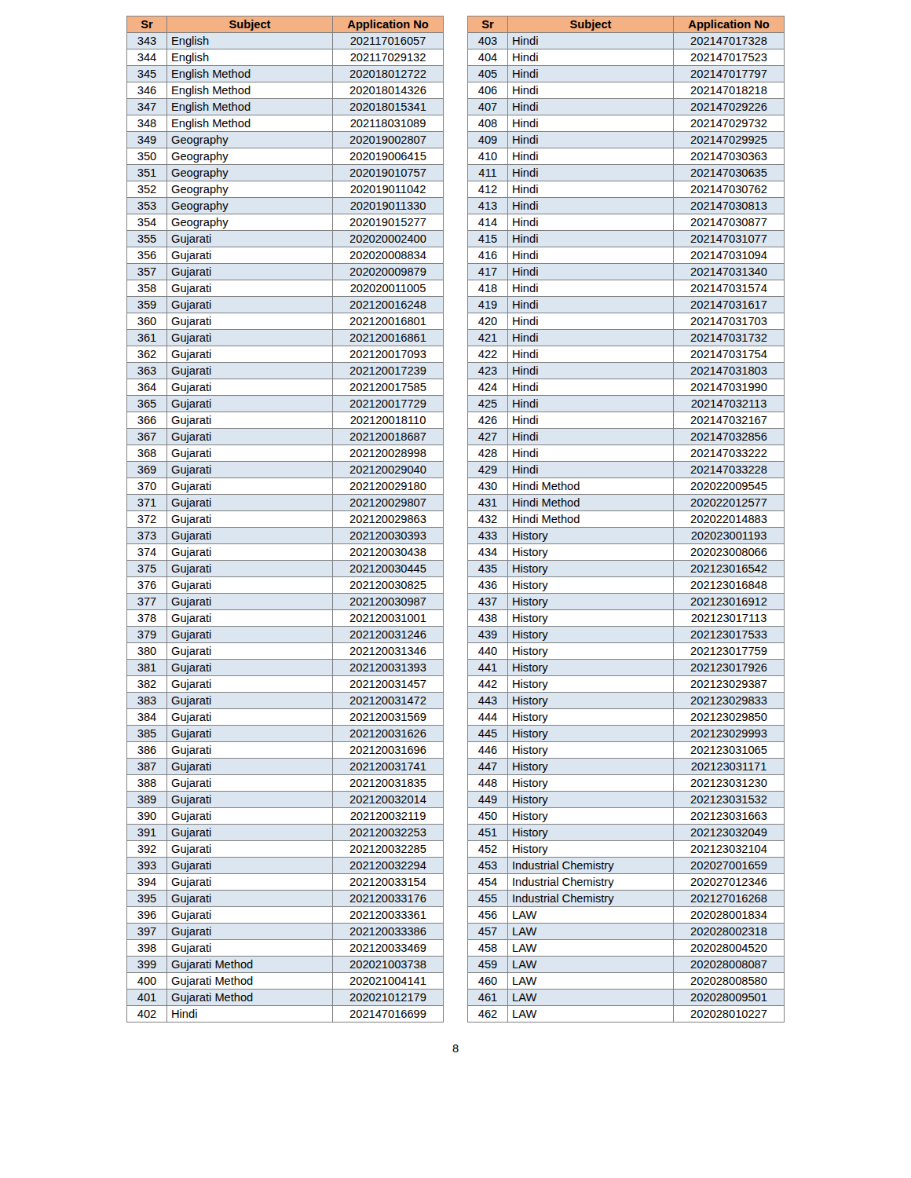| Sr | Subject | Application No |
| --- | --- | --- |
| 343 | English | 202117016057 |
| 344 | English | 202117029132 |
| 345 | English Method | 202018012722 |
| 346 | English Method | 202018014326 |
| 347 | English Method | 202018015341 |
| 348 | English Method | 202118031089 |
| 349 | Geography | 202019002807 |
| 350 | Geography | 202019006415 |
| 351 | Geography | 202019010757 |
| 352 | Geography | 202019011042 |
| 353 | Geography | 202019011330 |
| 354 | Geography | 202019015277 |
| 355 | Gujarati | 202020002400 |
| 356 | Gujarati | 202020008834 |
| 357 | Gujarati | 202020009879 |
| 358 | Gujarati | 202020011005 |
| 359 | Gujarati | 202120016248 |
| 360 | Gujarati | 202120016801 |
| 361 | Gujarati | 202120016861 |
| 362 | Gujarati | 202120017093 |
| 363 | Gujarati | 202120017239 |
| 364 | Gujarati | 202120017585 |
| 365 | Gujarati | 202120017729 |
| 366 | Gujarati | 202120018110 |
| 367 | Gujarati | 202120018687 |
| 368 | Gujarati | 202120028998 |
| 369 | Gujarati | 202120029040 |
| 370 | Gujarati | 202120029180 |
| 371 | Gujarati | 202120029807 |
| 372 | Gujarati | 202120029863 |
| 373 | Gujarati | 202120030393 |
| 374 | Gujarati | 202120030438 |
| 375 | Gujarati | 202120030445 |
| 376 | Gujarati | 202120030825 |
| 377 | Gujarati | 202120030987 |
| 378 | Gujarati | 202120031001 |
| 379 | Gujarati | 202120031246 |
| 380 | Gujarati | 202120031346 |
| 381 | Gujarati | 202120031393 |
| 382 | Gujarati | 202120031457 |
| 383 | Gujarati | 202120031472 |
| 384 | Gujarati | 202120031569 |
| 385 | Gujarati | 202120031626 |
| 386 | Gujarati | 202120031696 |
| 387 | Gujarati | 202120031741 |
| 388 | Gujarati | 202120031835 |
| 389 | Gujarati | 202120032014 |
| 390 | Gujarati | 202120032119 |
| 391 | Gujarati | 202120032253 |
| 392 | Gujarati | 202120032285 |
| 393 | Gujarati | 202120032294 |
| 394 | Gujarati | 202120033154 |
| 395 | Gujarati | 202120033176 |
| 396 | Gujarati | 202120033361 |
| 397 | Gujarati | 202120033386 |
| 398 | Gujarati | 202120033469 |
| 399 | Gujarati Method | 202021003738 |
| 400 | Gujarati Method | 202021004141 |
| 401 | Gujarati Method | 202021012179 |
| 402 | Hindi | 202147016699 |
| Sr | Subject | Application No |
| --- | --- | --- |
| 403 | Hindi | 202147017328 |
| 404 | Hindi | 202147017523 |
| 405 | Hindi | 202147017797 |
| 406 | Hindi | 202147018218 |
| 407 | Hindi | 202147029226 |
| 408 | Hindi | 202147029732 |
| 409 | Hindi | 202147029925 |
| 410 | Hindi | 202147030363 |
| 411 | Hindi | 202147030635 |
| 412 | Hindi | 202147030762 |
| 413 | Hindi | 202147030813 |
| 414 | Hindi | 202147030877 |
| 415 | Hindi | 202147031077 |
| 416 | Hindi | 202147031094 |
| 417 | Hindi | 202147031340 |
| 418 | Hindi | 202147031574 |
| 419 | Hindi | 202147031617 |
| 420 | Hindi | 202147031703 |
| 421 | Hindi | 202147031732 |
| 422 | Hindi | 202147031754 |
| 423 | Hindi | 202147031803 |
| 424 | Hindi | 202147031990 |
| 425 | Hindi | 202147032113 |
| 426 | Hindi | 202147032167 |
| 427 | Hindi | 202147032856 |
| 428 | Hindi | 202147033222 |
| 429 | Hindi | 202147033228 |
| 430 | Hindi Method | 202022009545 |
| 431 | Hindi Method | 202022012577 |
| 432 | Hindi Method | 202022014883 |
| 433 | History | 202023001193 |
| 434 | History | 202023008066 |
| 435 | History | 202123016542 |
| 436 | History | 202123016848 |
| 437 | History | 202123016912 |
| 438 | History | 202123017113 |
| 439 | History | 202123017533 |
| 440 | History | 202123017759 |
| 441 | History | 202123017926 |
| 442 | History | 202123029387 |
| 443 | History | 202123029833 |
| 444 | History | 202123029850 |
| 445 | History | 202123029993 |
| 446 | History | 202123031065 |
| 447 | History | 202123031171 |
| 448 | History | 202123031230 |
| 449 | History | 202123031532 |
| 450 | History | 202123031663 |
| 451 | History | 202123032049 |
| 452 | History | 202123032104 |
| 453 | Industrial Chemistry | 202027001659 |
| 454 | Industrial Chemistry | 202027012346 |
| 455 | Industrial Chemistry | 202127016268 |
| 456 | LAW | 202028001834 |
| 457 | LAW | 202028002318 |
| 458 | LAW | 202028004520 |
| 459 | LAW | 202028008087 |
| 460 | LAW | 202028008580 |
| 461 | LAW | 202028009501 |
| 462 | LAW | 202028010227 |
8